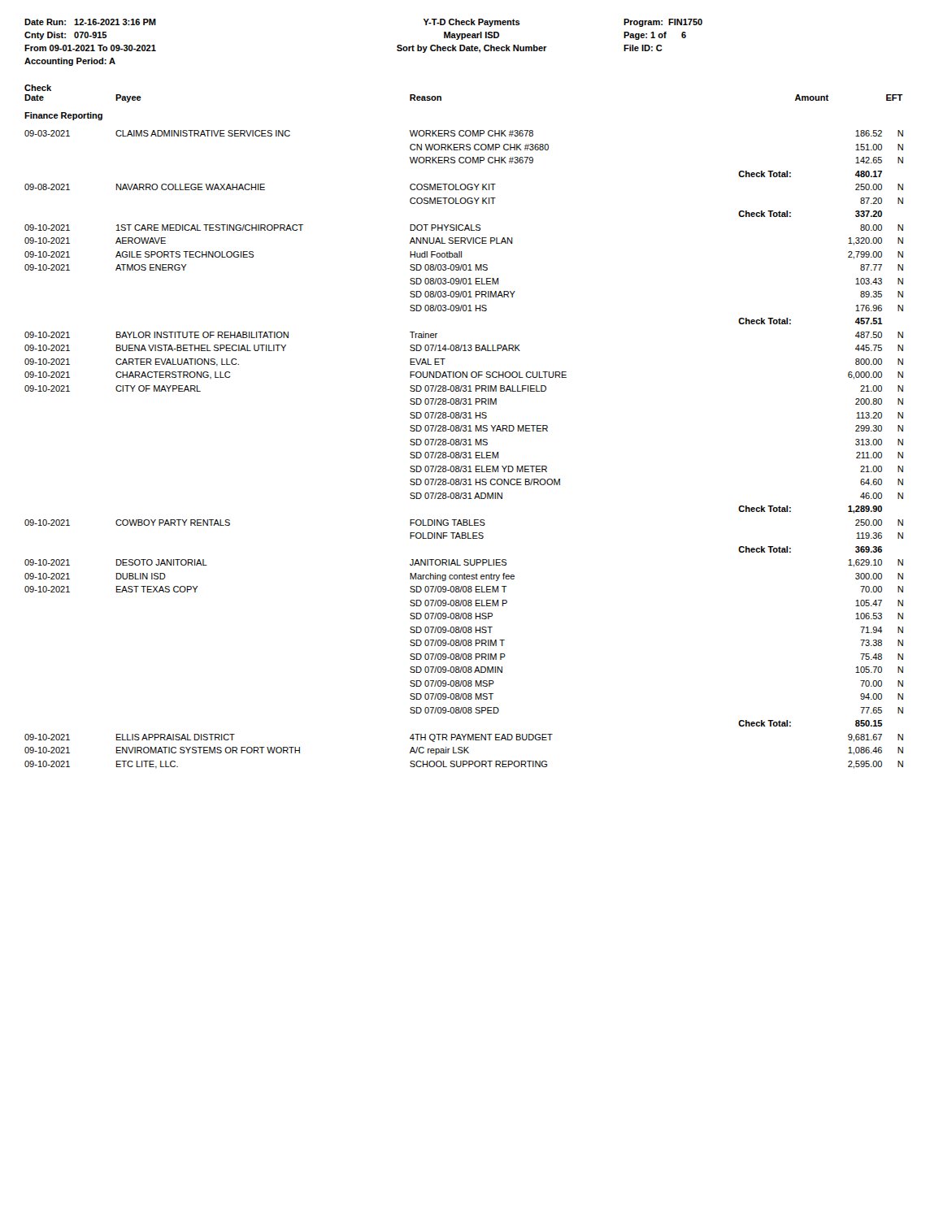| Date Run: 12-16-2021 3:16 PM | Y-T-D Check Payments | Program: FIN1750 |
| Cnty Dist: 070-915 | Maypearl ISD | Page: 1 of 6 |
| From 09-01-2021 To 09-30-2021 | Sort by Check Date, Check Number | File ID: C |
| Accounting Period: A | | |
| Check Date | Payee | Reason | | Amount | EFT |
| --- | --- | --- | --- | --- | --- |
| Finance Reporting |
| 09-03-2021 | CLAIMS ADMINISTRATIVE SERVICES INC | WORKERS COMP CHK #3678 | | 186.52 | N |
| | | CN WORKERS COMP CHK #3680 | | 151.00 | N |
| | | WORKERS COMP CHK #3679 | | 142.65 | N |
| | | | Check Total: | 480.17 | |
| 09-08-2021 | NAVARRO COLLEGE WAXAHACHIE | COSMETOLOGY KIT | | 250.00 | N |
| | | COSMETOLOGY KIT | | 87.20 | N |
| | | | Check Total: | 337.20 | |
| 09-10-2021 | 1ST CARE MEDICAL TESTING/CHIROPRACT | DOT PHYSICALS | | 80.00 | N |
| 09-10-2021 | AEROWAVE | ANNUAL SERVICE PLAN | | 1,320.00 | N |
| 09-10-2021 | AGILE SPORTS TECHNOLOGIES | Hudl Football | | 2,799.00 | N |
| 09-10-2021 | ATMOS ENERGY | SD 08/03-09/01 MS | | 87.77 | N |
| | | SD 08/03-09/01 ELEM | | 103.43 | N |
| | | SD 08/03-09/01 PRIMARY | | 89.35 | N |
| | | SD 08/03-09/01 HS | | 176.96 | N |
| | | | Check Total: | 457.51 | |
| 09-10-2021 | BAYLOR INSTITUTE OF REHABILITATION | Trainer | | 487.50 | N |
| 09-10-2021 | BUENA VISTA-BETHEL SPECIAL UTILITY | SD 07/14-08/13 BALLPARK | | 445.75 | N |
| 09-10-2021 | CARTER EVALUATIONS, LLC. | EVAL ET | | 800.00 | N |
| 09-10-2021 | CHARACTERSTRONG, LLC | FOUNDATION OF SCHOOL CULTURE | | 6,000.00 | N |
| 09-10-2021 | CITY OF MAYPEARL | SD 07/28-08/31 PRIM BALLFIELD | | 21.00 | N |
| | | SD 07/28-08/31 PRIM | | 200.80 | N |
| | | SD 07/28-08/31 HS | | 113.20 | N |
| | | SD 07/28-08/31 MS YARD METER | | 299.30 | N |
| | | SD 07/28-08/31 MS | | 313.00 | N |
| | | SD 07/28-08/31 ELEM | | 211.00 | N |
| | | SD 07/28-08/31 ELEM YD METER | | 21.00 | N |
| | | SD 07/28-08/31 HS CONCE B/ROOM | | 64.60 | N |
| | | SD 07/28-08/31 ADMIN | | 46.00 | N |
| | | | Check Total: | 1,289.90 | |
| 09-10-2021 | COWBOY PARTY RENTALS | FOLDING TABLES | | 250.00 | N |
| | | FOLDINF TABLES | | 119.36 | N |
| | | | Check Total: | 369.36 | |
| 09-10-2021 | DESOTO JANITORIAL | JANITORIAL SUPPLIES | | 1,629.10 | N |
| 09-10-2021 | DUBLIN ISD | Marching contest entry fee | | 300.00 | N |
| 09-10-2021 | EAST TEXAS COPY | SD 07/09-08/08 ELEM T | | 70.00 | N |
| | | SD 07/09-08/08 ELEM P | | 105.47 | N |
| | | SD 07/09-08/08 HSP | | 106.53 | N |
| | | SD 07/09-08/08 HST | | 71.94 | N |
| | | SD 07/09-08/08 PRIM T | | 73.38 | N |
| | | SD 07/09-08/08 PRIM P | | 75.48 | N |
| | | SD 07/09-08/08 ADMIN | | 105.70 | N |
| | | SD 07/09-08/08 MSP | | 70.00 | N |
| | | SD 07/09-08/08 MST | | 94.00 | N |
| | | SD 07/09-08/08 SPED | | 77.65 | N |
| | | | Check Total: | 850.15 | |
| 09-10-2021 | ELLIS APPRAISAL DISTRICT | 4TH QTR PAYMENT EAD BUDGET | | 9,681.67 | N |
| 09-10-2021 | ENVIROMATIC SYSTEMS OR FORT WORTH | A/C repair LSK | | 1,086.46 | N |
| 09-10-2021 | ETC LITE, LLC. | SCHOOL SUPPORT REPORTING | | 2,595.00 | N |